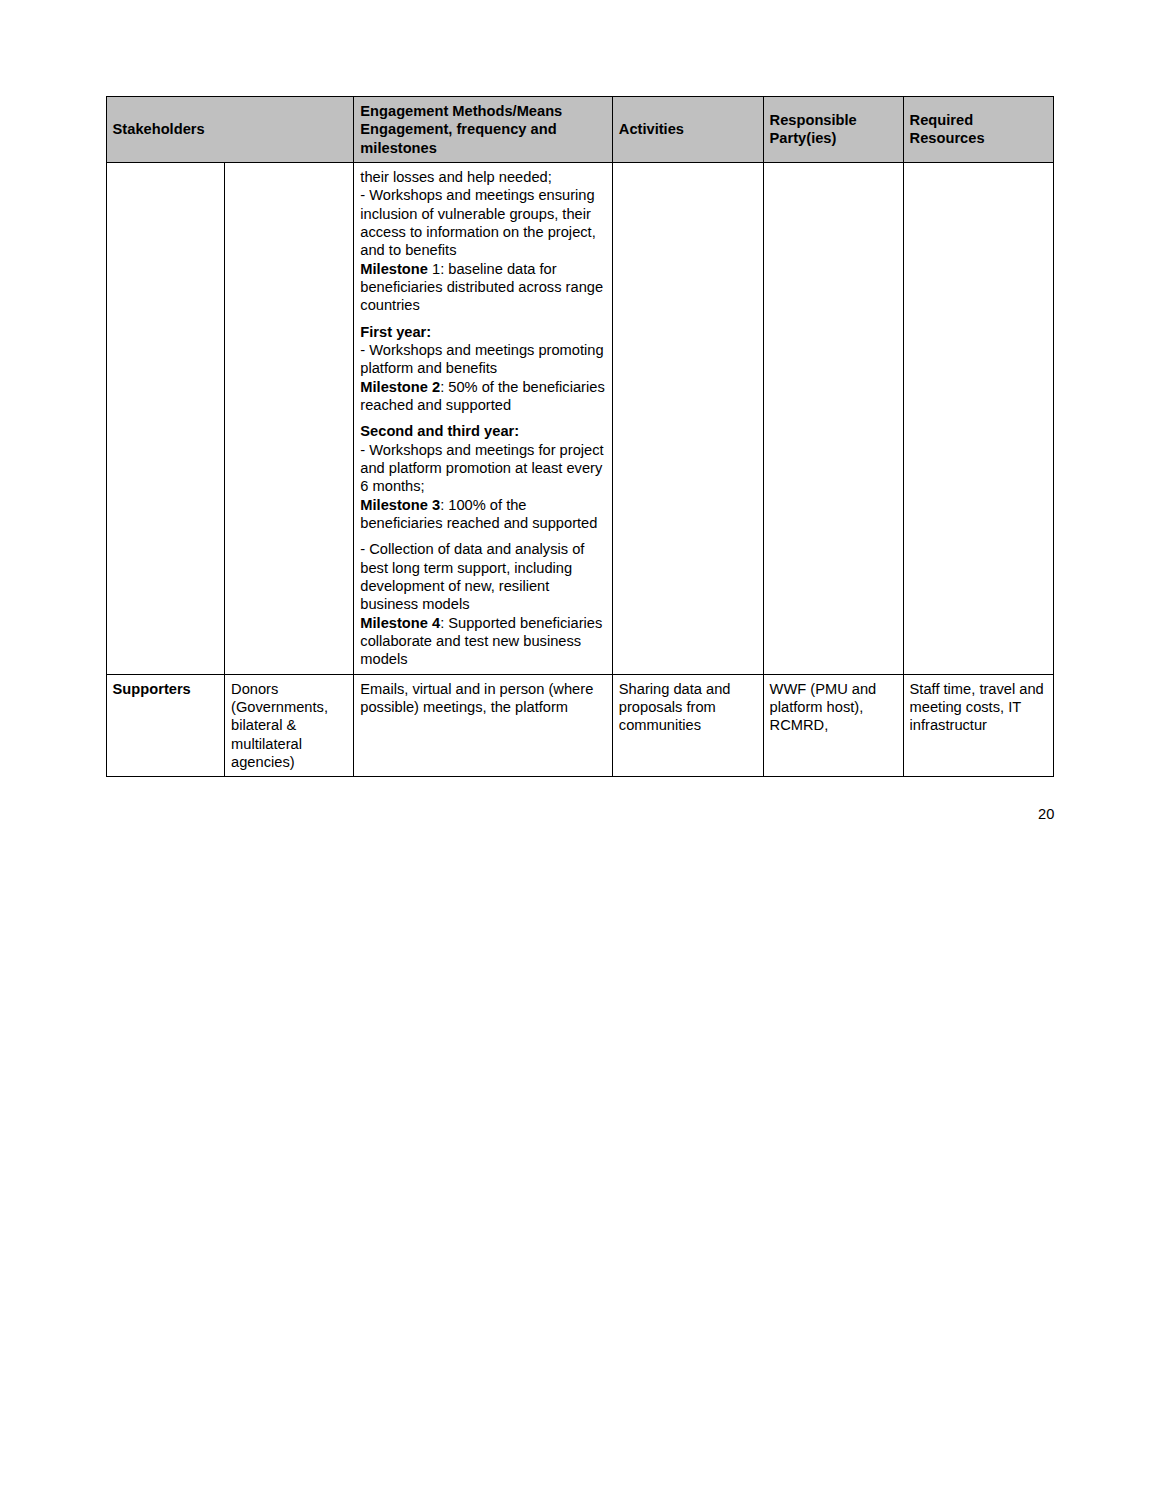| Stakeholders | Engagement Methods/Means Engagement, frequency and milestones | Activities | Responsible Party(ies) | Required Resources |
| --- | --- | --- | --- | --- |
| | | their losses and help needed; - Workshops and meetings ensuring inclusion of vulnerable groups, their access to information on the project, and to benefits Milestone 1: baseline data for beneficiaries distributed across range countries First year: - Workshops and meetings promoting platform and benefits Milestone 2 : 50% of the beneficiaries reached and supported Second and third year: - Workshops and meetings for project and platform promotion at least every 6 months; Milestone 3 : 100% of the beneficiaries reached and supported - Collection of data and analysis of best long term support, including development of new, resilient business models Milestone 4 : Supported beneficiaries collaborate and test new business models | | | |
| Supporters | Donors (Governments, bilateral & multilateral agencies) | Emails, virtual and in person (where possible) meetings, the platform | Sharing data and proposals from communities | WWF (PMU and platform host), RCMRD, | Staff time, travel and meeting costs, IT infrastructur |
20